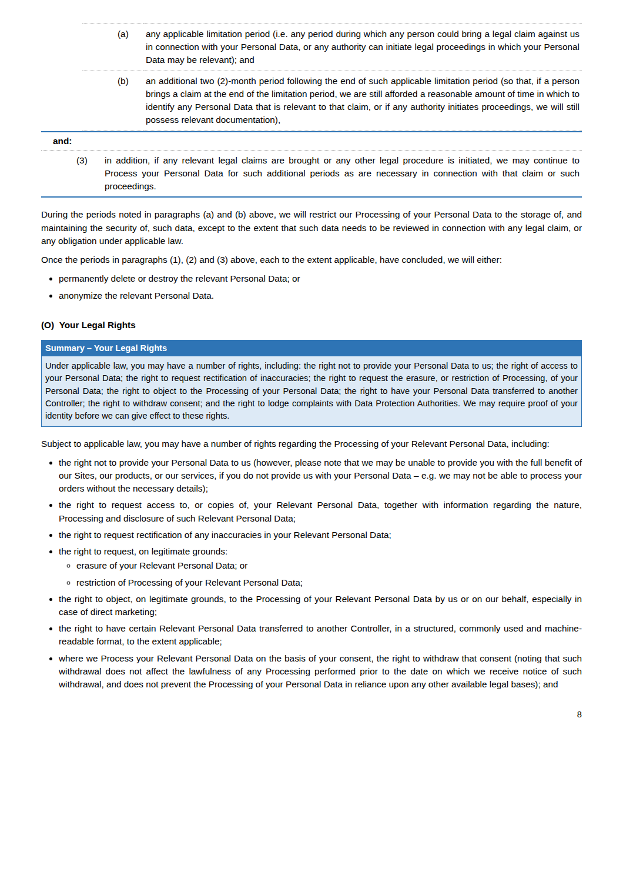| (a) | any applicable limitation period (i.e. any period during which any person could bring a legal claim against us in connection with your Personal Data, or any authority can initiate legal proceedings in which your Personal Data may be relevant); and |
| (b) | an additional two (2)-month period following the end of such applicable limitation period (so that, if a person brings a claim at the end of the limitation period, we are still afforded a reasonable amount of time in which to identify any Personal Data that is relevant to that claim, or if any authority initiates proceedings, we will still possess relevant documentation), |
and:
| (3) | in addition, if any relevant legal claims are brought or any other legal procedure is initiated, we may continue to Process your Personal Data for such additional periods as are necessary in connection with that claim or such proceedings. |
During the periods noted in paragraphs (a) and (b) above, we will restrict our Processing of your Personal Data to the storage of, and maintaining the security of, such data, except to the extent that such data needs to be reviewed in connection with any legal claim, or any obligation under applicable law.
Once the periods in paragraphs (1), (2) and (3) above, each to the extent applicable, have concluded, we will either:
permanently delete or destroy the relevant Personal Data; or
anonymize the relevant Personal Data.
(O) Your Legal Rights
Summary – Your Legal Rights
Under applicable law, you may have a number of rights, including: the right not to provide your Personal Data to us; the right of access to your Personal Data; the right to request rectification of inaccuracies; the right to request the erasure, or restriction of Processing, of your Personal Data; the right to object to the Processing of your Personal Data; the right to have your Personal Data transferred to another Controller; the right to withdraw consent; and the right to lodge complaints with Data Protection Authorities. We may require proof of your identity before we can give effect to these rights.
Subject to applicable law, you may have a number of rights regarding the Processing of your Relevant Personal Data, including:
the right not to provide your Personal Data to us (however, please note that we may be unable to provide you with the full benefit of our Sites, our products, or our services, if you do not provide us with your Personal Data – e.g. we may not be able to process your orders without the necessary details);
the right to request access to, or copies of, your Relevant Personal Data, together with information regarding the nature, Processing and disclosure of such Relevant Personal Data;
the right to request rectification of any inaccuracies in your Relevant Personal Data;
the right to request, on legitimate grounds:
erasure of your Relevant Personal Data; or
restriction of Processing of your Relevant Personal Data;
the right to object, on legitimate grounds, to the Processing of your Relevant Personal Data by us or on our behalf, especially in case of direct marketing;
the right to have certain Relevant Personal Data transferred to another Controller, in a structured, commonly used and machine-readable format, to the extent applicable;
where we Process your Relevant Personal Data on the basis of your consent, the right to withdraw that consent (noting that such withdrawal does not affect the lawfulness of any Processing performed prior to the date on which we receive notice of such withdrawal, and does not prevent the Processing of your Personal Data in reliance upon any other available legal bases); and
8